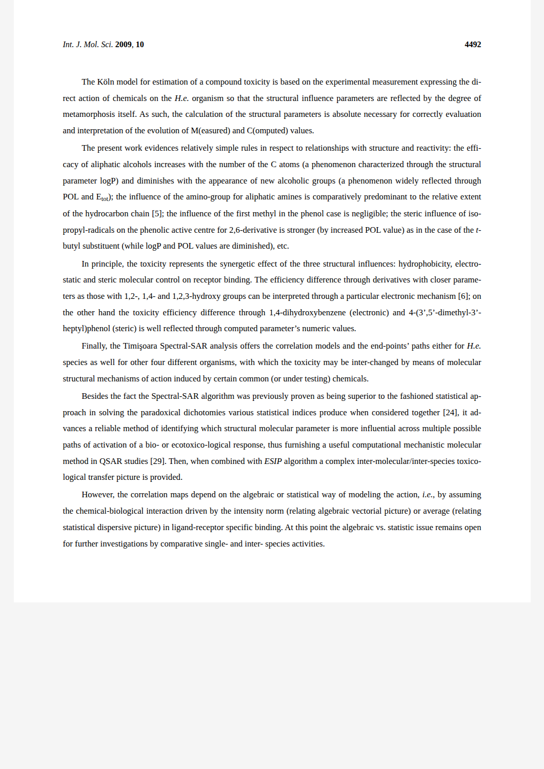Int. J. Mol. Sci. 2009, 10 4492
The Köln model for estimation of a compound toxicity is based on the experimental measurement expressing the direct action of chemicals on the H.e. organism so that the structural influence parameters are reflected by the degree of metamorphosis itself. As such, the calculation of the structural parameters is absolute necessary for correctly evaluation and interpretation of the evolution of M(easured) and C(omputed) values.
The present work evidences relatively simple rules in respect to relationships with structure and reactivity: the efficacy of aliphatic alcohols increases with the number of the C atoms (a phenomenon characterized through the structural parameter logP) and diminishes with the appearance of new alcoholic groups (a phenomenon widely reflected through POL and Etot); the influence of the amino-group for aliphatic amines is comparatively predominant to the relative extent of the hydrocarbon chain [5]; the influence of the first methyl in the phenol case is negligible; the steric influence of isopropyl-radicals on the phenolic active centre for 2,6-derivative is stronger (by increased POL value) as in the case of the t-butyl substituent (while logP and POL values are diminished), etc.
In principle, the toxicity represents the synergetic effect of the three structural influences: hydrophobicity, electrostatic and steric molecular control on receptor binding. The efficiency difference through derivatives with closer parameters as those with 1,2-, 1,4- and 1,2,3-hydroxy groups can be interpreted through a particular electronic mechanism [6]; on the other hand the toxicity efficiency difference through 1,4-dihydroxybenzene (electronic) and 4-(3’,5’-dimethyl-3’-heptyl)phenol (steric) is well reflected through computed parameter’s numeric values.
Finally, the Timişoara Spectral-SAR analysis offers the correlation models and the end-points’ paths either for H.e. species as well for other four different organisms, with which the toxicity may be inter-changed by means of molecular structural mechanisms of action induced by certain common (or under testing) chemicals.
Besides the fact the Spectral-SAR algorithm was previously proven as being superior to the fashioned statistical approach in solving the paradoxical dichotomies various statistical indices produce when considered together [24], it advances a reliable method of identifying which structural molecular parameter is more influential across multiple possible paths of activation of a bio- or ecotoxico-logical response, thus furnishing a useful computational mechanistic molecular method in QSAR studies [29]. Then, when combined with ESIP algorithm a complex inter-molecular/inter-species toxicological transfer picture is provided.
However, the correlation maps depend on the algebraic or statistical way of modeling the action, i.e., by assuming the chemical-biological interaction driven by the intensity norm (relating algebraic vectorial picture) or average (relating statistical dispersive picture) in ligand-receptor specific binding. At this point the algebraic vs. statistic issue remains open for further investigations by comparative single- and inter- species activities.